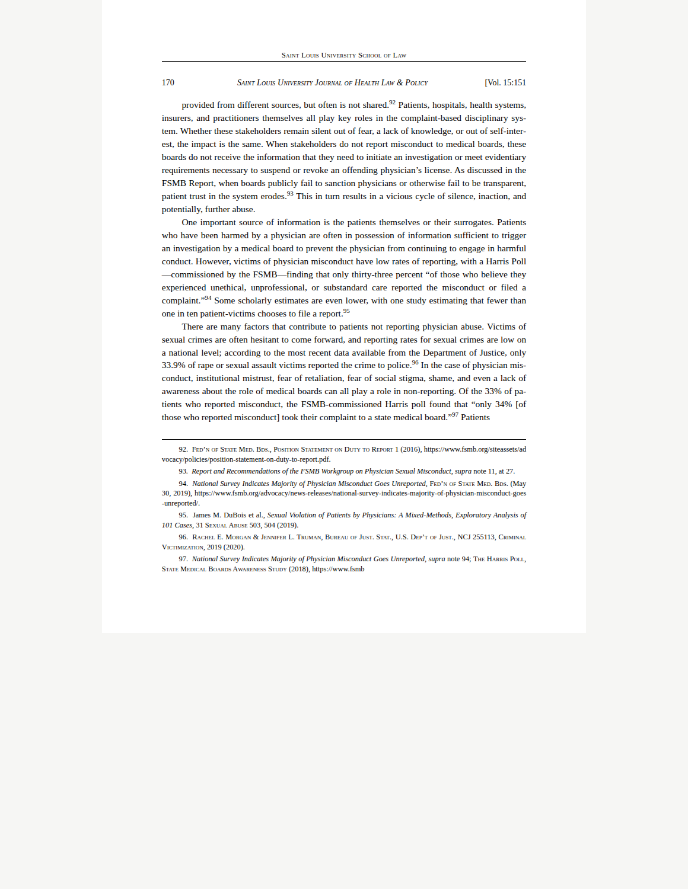Saint Louis University School of Law
170 Saint Louis University Journal of Health Law & Policy [Vol. 15:151
provided from different sources, but often is not shared.92 Patients, hospitals, health systems, insurers, and practitioners themselves all play key roles in the complaint-based disciplinary system. Whether these stakeholders remain silent out of fear, a lack of knowledge, or out of self-interest, the impact is the same. When stakeholders do not report misconduct to medical boards, these boards do not receive the information that they need to initiate an investigation or meet evidentiary requirements necessary to suspend or revoke an offending physician’s license. As discussed in the FSMB Report, when boards publicly fail to sanction physicians or otherwise fail to be transparent, patient trust in the system erodes.93 This in turn results in a vicious cycle of silence, inaction, and potentially, further abuse.
One important source of information is the patients themselves or their surrogates. Patients who have been harmed by a physician are often in possession of information sufficient to trigger an investigation by a medical board to prevent the physician from continuing to engage in harmful conduct. However, victims of physician misconduct have low rates of reporting, with a Harris Poll—commissioned by the FSMB—finding that only thirty-three percent “of those who believe they experienced unethical, unprofessional, or substandard care reported the misconduct or filed a complaint.”94 Some scholarly estimates are even lower, with one study estimating that fewer than one in ten patient-victims chooses to file a report.95
There are many factors that contribute to patients not reporting physician abuse. Victims of sexual crimes are often hesitant to come forward, and reporting rates for sexual crimes are low on a national level; according to the most recent data available from the Department of Justice, only 33.9% of rape or sexual assault victims reported the crime to police.96 In the case of physician misconduct, institutional mistrust, fear of retaliation, fear of social stigma, shame, and even a lack of awareness about the role of medical boards can all play a role in non-reporting. Of the 33% of patients who reported misconduct, the FSMB-commissioned Harris poll found that “only 34% [of those who reported misconduct] took their complaint to a state medical board.”97 Patients
92. Fed’n of State Med. Bds., Position Statement on Duty to Report 1 (2016), https://www.fsmb.org/siteassets/advocacy/policies/position-statement-on-duty-to-report.pdf.
93. Report and Recommendations of the FSMB Workgroup on Physician Sexual Misconduct, supra note 11, at 27.
94. National Survey Indicates Majority of Physician Misconduct Goes Unreported, Fed’n of State Med. Bds. (May 30, 2019), https://www.fsmb.org/advocacy/news-releases/national-survey-indicates-majority-of-physician-misconduct-goes-unreported/.
95. James M. DuBois et al., Sexual Violation of Patients by Physicians: A Mixed-Methods, Exploratory Analysis of 101 Cases, 31 Sexual Abuse 503, 504 (2019).
96. Rachel E. Morgan & Jennifer L. Truman, Bureau of Just. Stat., U.S. Dep’t of Just., NCJ 255113, Criminal Victimization, 2019 (2020).
97. National Survey Indicates Majority of Physician Misconduct Goes Unreported, supra note 94; The Harris Poll, State Medical Boards Awareness Study (2018), https://www.fsmb